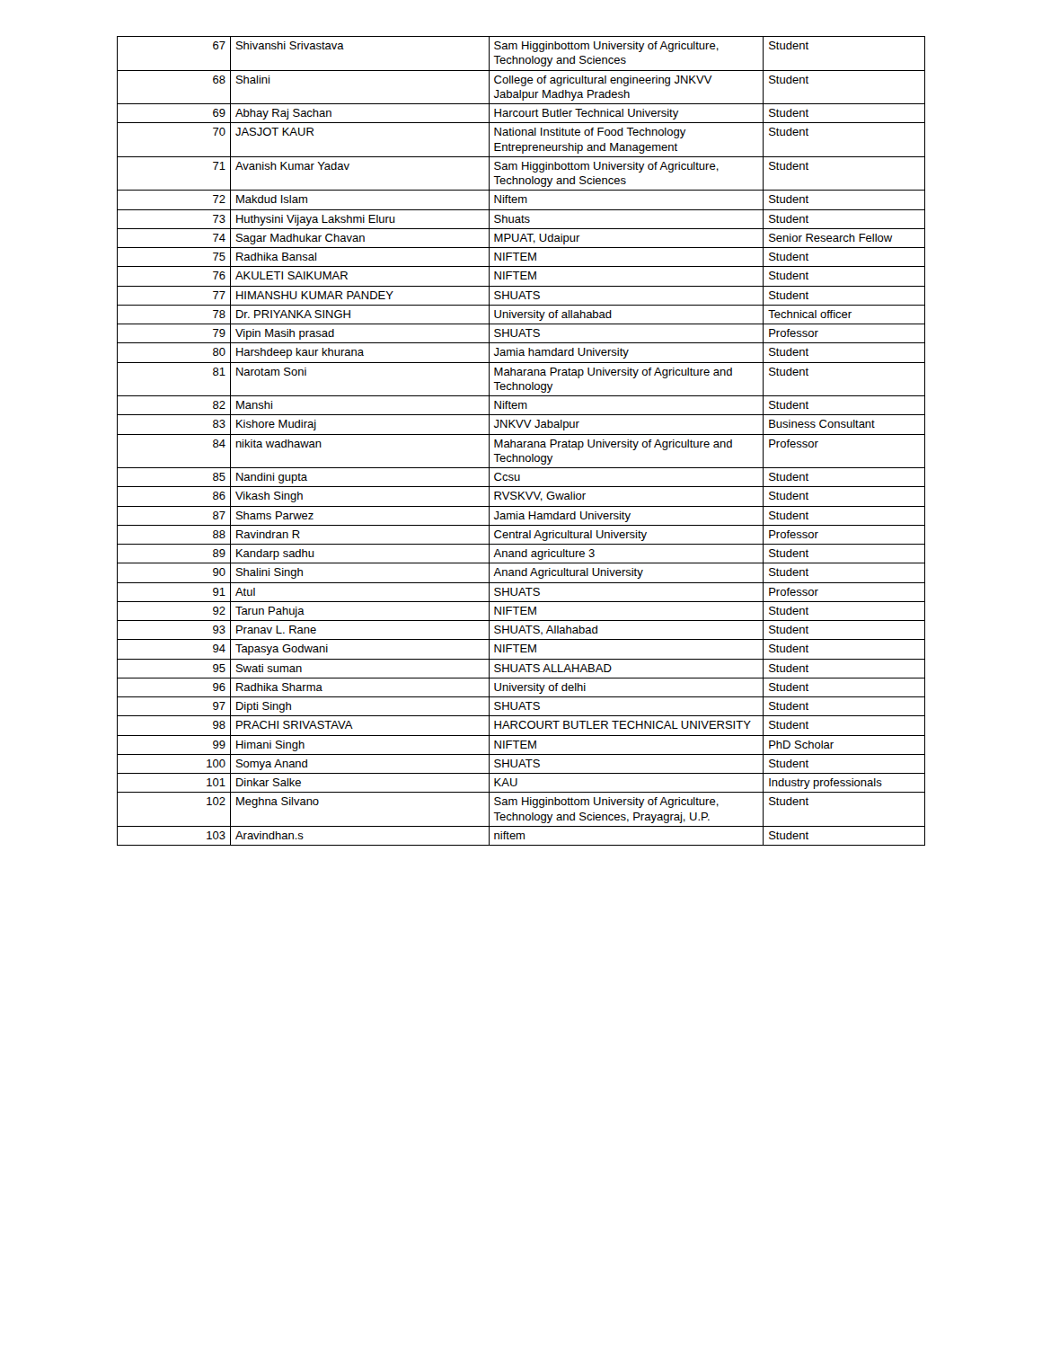| 67 | Shivanshi Srivastava | Sam Higginbottom University of Agriculture, Technology and Sciences | Student |
| 68 | Shalini | College of agricultural engineering JNKVV Jabalpur Madhya Pradesh | Student |
| 69 | Abhay Raj Sachan | Harcourt Butler Technical University | Student |
| 70 | JASJOT KAUR | National Institute of Food Technology Entrepreneurship and Management | Student |
| 71 | Avanish Kumar Yadav | Sam Higginbottom University of Agriculture, Technology and Sciences | Student |
| 72 | Makdud Islam | Niftem | Student |
| 73 | Huthysini Vijaya Lakshmi Eluru | Shuats | Student |
| 74 | Sagar Madhukar Chavan | MPUAT, Udaipur | Senior Research Fellow |
| 75 | Radhika Bansal | NIFTEM | Student |
| 76 | AKULETI SAIKUMAR | NIFTEM | Student |
| 77 | HIMANSHU KUMAR PANDEY | SHUATS | Student |
| 78 | Dr. PRIYANKA SINGH | University of allahabad | Technical officer |
| 79 | Vipin Masih prasad | SHUATS | Professor |
| 80 | Harshdeep kaur khurana | Jamia hamdard University | Student |
| 81 | Narotam Soni | Maharana Pratap University of Agriculture and Technology | Student |
| 82 | Manshi | Niftem | Student |
| 83 | Kishore Mudiraj | JNKVV Jabalpur | Business Consultant |
| 84 | nikita wadhawan | Maharana Pratap University of Agriculture and Technology | Professor |
| 85 | Nandini gupta | Ccsu | Student |
| 86 | Vikash Singh | RVSKVV, Gwalior | Student |
| 87 | Shams Parwez | Jamia Hamdard University | Student |
| 88 | Ravindran R | Central Agricultural University | Professor |
| 89 | Kandarp sadhu | Anand agriculture 3 | Student |
| 90 | Shalini Singh | Anand Agricultural University | Student |
| 91 | Atul | SHUATS | Professor |
| 92 | Tarun Pahuja | NIFTEM | Student |
| 93 | Pranav L. Rane | SHUATS, Allahabad | Student |
| 94 | Tapasya Godwani | NIFTEM | Student |
| 95 | Swati suman | SHUATS ALLAHABAD | Student |
| 96 | Radhika Sharma | University of delhi | Student |
| 97 | Dipti Singh | SHUATS | Student |
| 98 | PRACHI SRIVASTAVA | HARCOURT BUTLER TECHNICAL UNIVERSITY | Student |
| 99 | Himani Singh | NIFTEM | PhD Scholar |
| 100 | Somya Anand | SHUATS | Student |
| 101 | Dinkar Salke | KAU | Industry professionals |
| 102 | Meghna Silvano | Sam Higginbottom University of Agriculture, Technology and Sciences, Prayagraj, U.P. | Student |
| 103 | Aravindhan.s | niftem | Student |